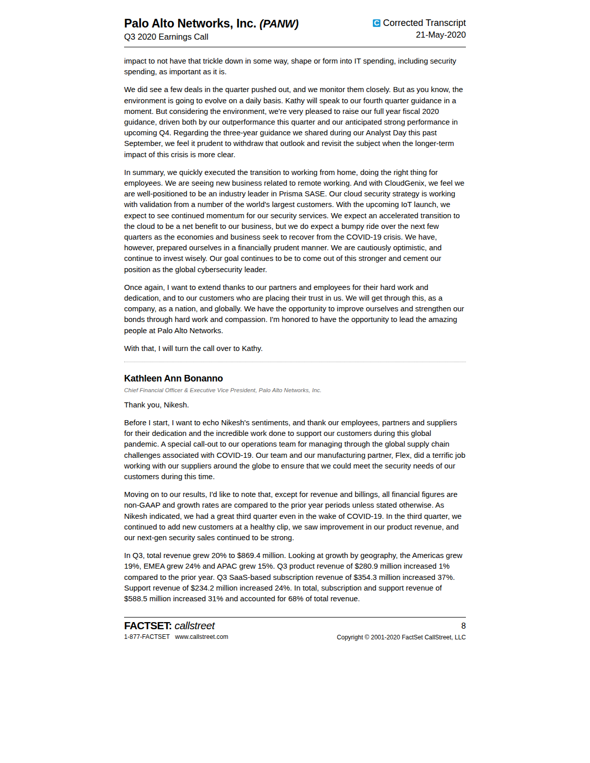Palo Alto Networks, Inc. (PANW)
Q3 2020 Earnings Call
CCorrected Transcript
21-May-2020
impact to not have that trickle down in some way, shape or form into IT spending, including security spending, as important as it is.
We did see a few deals in the quarter pushed out, and we monitor them closely. But as you know, the environment is going to evolve on a daily basis. Kathy will speak to our fourth quarter guidance in a moment. But considering the environment, we're very pleased to raise our full year fiscal 2020 guidance, driven both by our outperformance this quarter and our anticipated strong performance in upcoming Q4. Regarding the three-year guidance we shared during our Analyst Day this past September, we feel it prudent to withdraw that outlook and revisit the subject when the longer-term impact of this crisis is more clear.
In summary, we quickly executed the transition to working from home, doing the right thing for employees. We are seeing new business related to remote working. And with CloudGenix, we feel we are well-positioned to be an industry leader in Prisma SASE. Our cloud security strategy is working with validation from a number of the world's largest customers. With the upcoming IoT launch, we expect to see continued momentum for our security services. We expect an accelerated transition to the cloud to be a net benefit to our business, but we do expect a bumpy ride over the next few quarters as the economies and business seek to recover from the COVID-19 crisis. We have, however, prepared ourselves in a financially prudent manner. We are cautiously optimistic, and continue to invest wisely. Our goal continues to be to come out of this stronger and cement our position as the global cybersecurity leader.
Once again, I want to extend thanks to our partners and employees for their hard work and dedication, and to our customers who are placing their trust in us. We will get through this, as a company, as a nation, and globally. We have the opportunity to improve ourselves and strengthen our bonds through hard work and compassion. I'm honored to have the opportunity to lead the amazing people at Palo Alto Networks.
With that, I will turn the call over to Kathy.
Kathleen Ann Bonanno
Chief Financial Officer & Executive Vice President, Palo Alto Networks, Inc.
Thank you, Nikesh.
Before I start, I want to echo Nikesh's sentiments, and thank our employees, partners and suppliers for their dedication and the incredible work done to support our customers during this global pandemic. A special call-out to our operations team for managing through the global supply chain challenges associated with COVID-19. Our team and our manufacturing partner, Flex, did a terrific job working with our suppliers around the globe to ensure that we could meet the security needs of our customers during this time.
Moving on to our results, I'd like to note that, except for revenue and billings, all financial figures are non-GAAP and growth rates are compared to the prior year periods unless stated otherwise. As Nikesh indicated, we had a great third quarter even in the wake of COVID-19. In the third quarter, we continued to add new customers at a healthy clip, we saw improvement in our product revenue, and our next-gen security sales continued to be strong.
In Q3, total revenue grew 20% to $869.4 million. Looking at growth by geography, the Americas grew 19%, EMEA grew 24% and APAC grew 15%. Q3 product revenue of $280.9 million increased 1% compared to the prior year. Q3 SaaS-based subscription revenue of $354.3 million increased 37%. Support revenue of $234.2 million increased 24%. In total, subscription and support revenue of $588.5 million increased 31% and accounted for 68% of total revenue.
FACTSET: callstreet
1-877-FACTSET www.callstreet.com
8
Copyright © 2001-2020 FactSet CallStreet, LLC